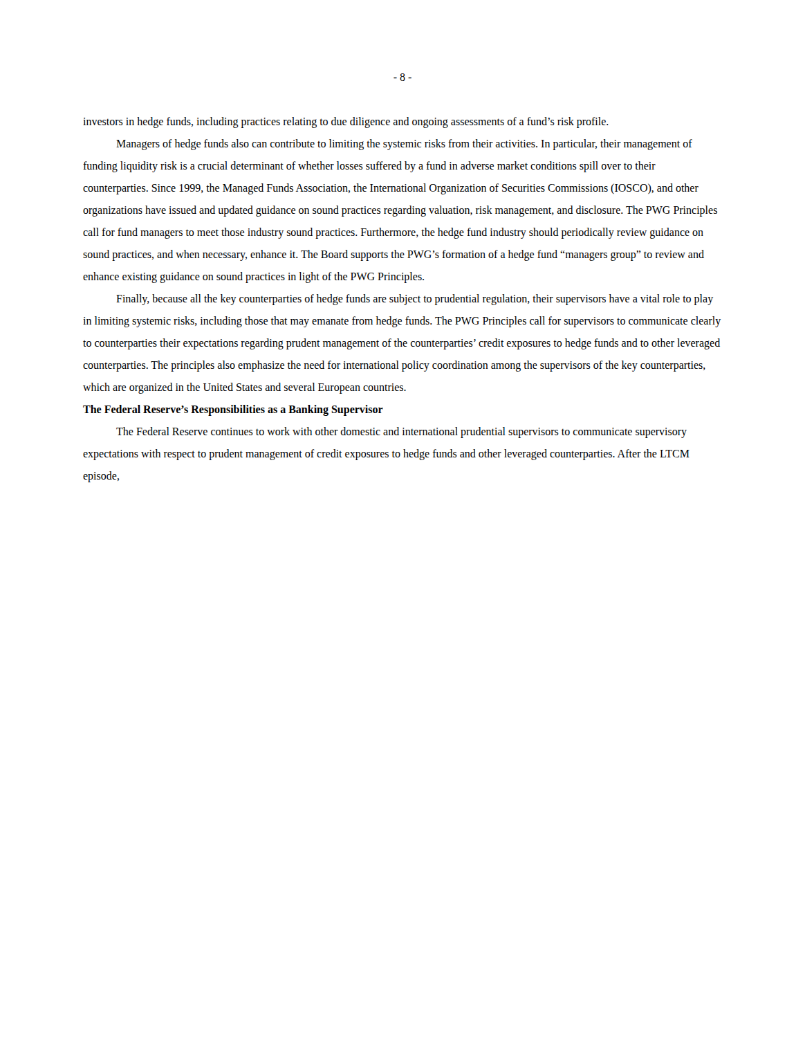- 8 -
investors in hedge funds, including practices relating to due diligence and ongoing assessments of a fund’s risk profile.
Managers of hedge funds also can contribute to limiting the systemic risks from their activities. In particular, their management of funding liquidity risk is a crucial determinant of whether losses suffered by a fund in adverse market conditions spill over to their counterparties. Since 1999, the Managed Funds Association, the International Organization of Securities Commissions (IOSCO), and other organizations have issued and updated guidance on sound practices regarding valuation, risk management, and disclosure. The PWG Principles call for fund managers to meet those industry sound practices. Furthermore, the hedge fund industry should periodically review guidance on sound practices, and when necessary, enhance it. The Board supports the PWG’s formation of a hedge fund “managers group” to review and enhance existing guidance on sound practices in light of the PWG Principles.
Finally, because all the key counterparties of hedge funds are subject to prudential regulation, their supervisors have a vital role to play in limiting systemic risks, including those that may emanate from hedge funds. The PWG Principles call for supervisors to communicate clearly to counterparties their expectations regarding prudent management of the counterparties’ credit exposures to hedge funds and to other leveraged counterparties. The principles also emphasize the need for international policy coordination among the supervisors of the key counterparties, which are organized in the United States and several European countries.
The Federal Reserve’s Responsibilities as a Banking Supervisor
The Federal Reserve continues to work with other domestic and international prudential supervisors to communicate supervisory expectations with respect to prudent management of credit exposures to hedge funds and other leveraged counterparties. After the LTCM episode,